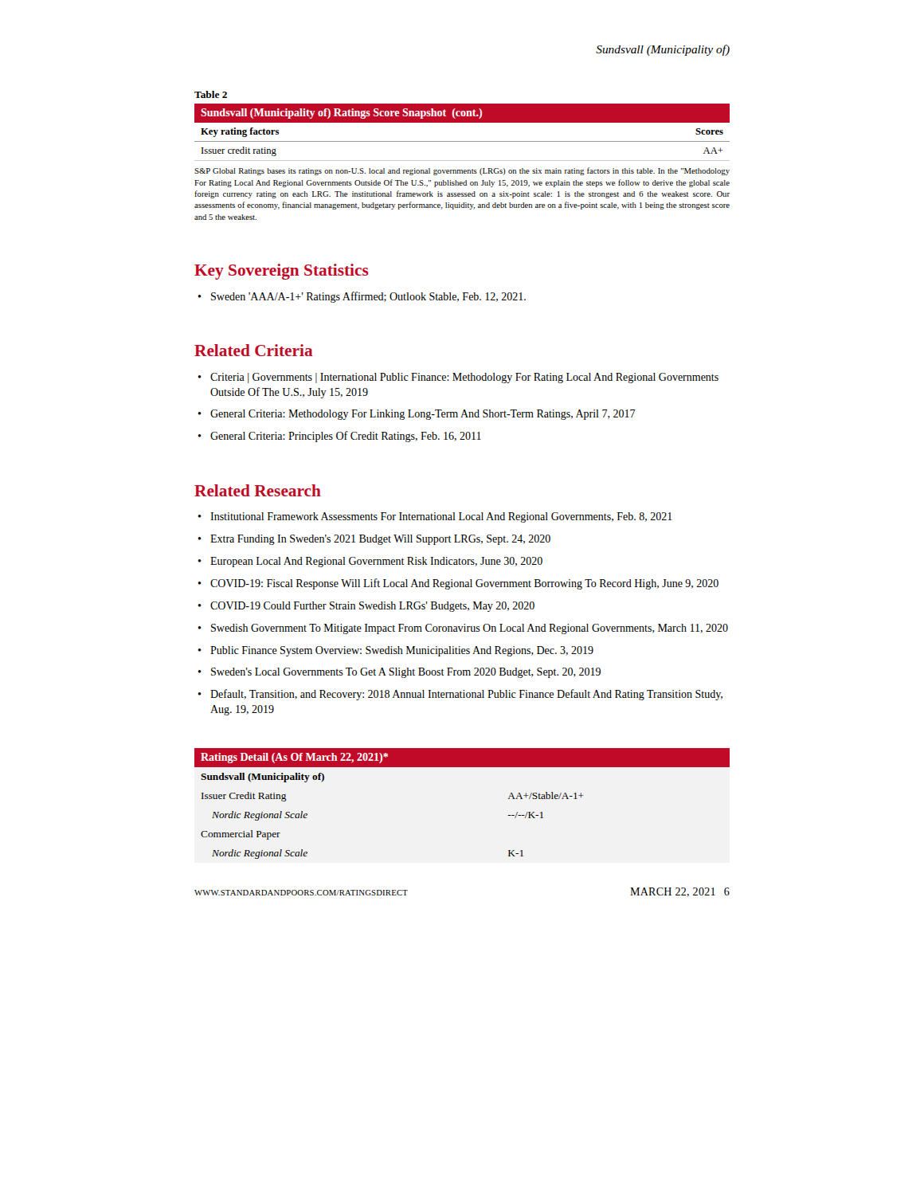Sundsvall (Municipality of)
Table 2
Sundsvall (Municipality of) Ratings Score Snapshot (cont.)
| Key rating factors | Scores |
| --- | --- |
| Issuer credit rating | AA+ |
S&P Global Ratings bases its ratings on non-U.S. local and regional governments (LRGs) on the six main rating factors in this table. In the "Methodology For Rating Local And Regional Governments Outside Of The U.S.," published on July 15, 2019, we explain the steps we follow to derive the global scale foreign currency rating on each LRG. The institutional framework is assessed on a six-point scale: 1 is the strongest and 6 the weakest score. Our assessments of economy, financial management, budgetary performance, liquidity, and debt burden are on a five-point scale, with 1 being the strongest score and 5 the weakest.
Key Sovereign Statistics
Sweden 'AAA/A-1+' Ratings Affirmed; Outlook Stable, Feb. 12, 2021.
Related Criteria
Criteria | Governments | International Public Finance: Methodology For Rating Local And Regional Governments Outside Of The U.S., July 15, 2019
General Criteria: Methodology For Linking Long-Term And Short-Term Ratings, April 7, 2017
General Criteria: Principles Of Credit Ratings, Feb. 16, 2011
Related Research
Institutional Framework Assessments For International Local And Regional Governments, Feb. 8, 2021
Extra Funding In Sweden's 2021 Budget Will Support LRGs, Sept. 24, 2020
European Local And Regional Government Risk Indicators, June 30, 2020
COVID-19: Fiscal Response Will Lift Local And Regional Government Borrowing To Record High, June 9, 2020
COVID-19 Could Further Strain Swedish LRGs' Budgets, May 20, 2020
Swedish Government To Mitigate Impact From Coronavirus On Local And Regional Governments, March 11, 2020
Public Finance System Overview: Swedish Municipalities And Regions, Dec. 3, 2019
Sweden's Local Governments To Get A Slight Boost From 2020 Budget, Sept. 20, 2019
Default, Transition, and Recovery: 2018 Annual International Public Finance Default And Rating Transition Study, Aug. 19, 2019
Ratings Detail (As Of March 22, 2021)*
| Sundsvall (Municipality of) |
| Issuer Credit Rating | AA+/Stable/A-1+ |
| Nordic Regional Scale | --/--/K-1 |
| Commercial Paper | |
| Nordic Regional Scale | K-1 |
WWW.STANDARDANDPOORS.COM/RATINGSDIRECT
MARCH 22, 20216